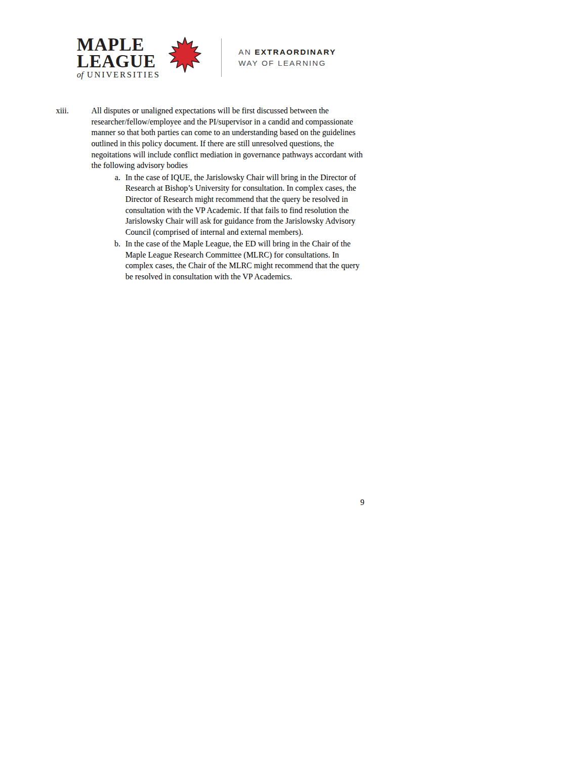MAPLE LEAGUE of UNIVERSITIES
AN EXTRAORDINARY
WAY OF LEARNING
xiii.
All disputes or unaligned expectations will be first discussed between the researcher/fellow/employee and the PI/supervisor in a candid and compassionate manner so that both parties can come to an understanding based on the guidelines outlined in this policy document. If there are still unresolved questions, the negoitations will include conflict mediation in governance pathways accordant with the following advisory bodies
In the case of IQUE, the Jarislowsky Chair will bring in the Director of Research at Bishop’s University for consultation. In complex cases, the Director of Research might recommend that the query be resolved in consultation with the VP Academic. If that fails to find resolution the Jarislowsky Chair will ask for guidance from the Jarislowsky Advisory Council (comprised of internal and external members).
In the case of the Maple League, the ED will bring in the Chair of the Maple League Research Committee (MLRC) for consultations. In complex cases, the Chair of the MLRC might recommend that the query be resolved in consultation with the VP Academics.
9